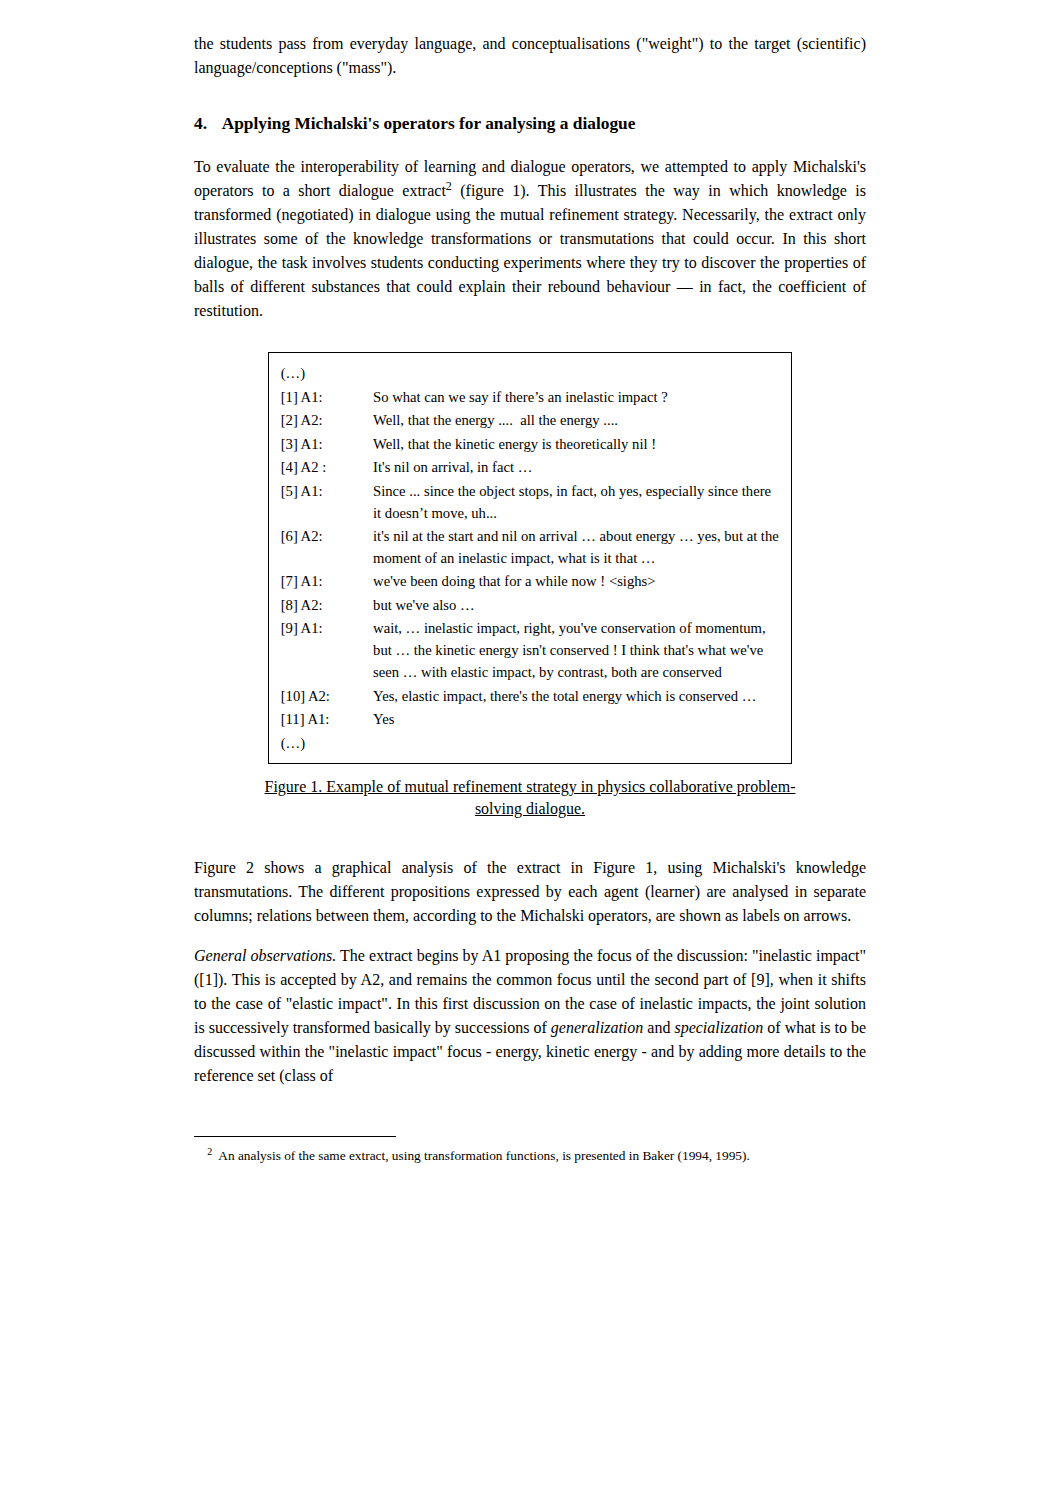the students pass from everyday language, and conceptualisations ("weight") to the target (scientific) language/conceptions ("mass").
4. Applying Michalski's operators for analysing a dialogue
To evaluate the interoperability of learning and dialogue operators, we attempted to apply Michalski's operators to a short dialogue extract2 (figure 1). This illustrates the way in which knowledge is transformed (negotiated) in dialogue using the mutual refinement strategy. Necessarily, the extract only illustrates some of the knowledge transformations or transmutations that could occur. In this short dialogue, the task involves students conducting experiments where they try to discover the properties of balls of different substances that could explain their rebound behaviour — in fact, the coefficient of restitution.
| (…) |
| [1] A1: | So what can we say if there’s an inelastic impact ? |
| [2] A2: | Well, that the energy .... all the energy .... |
| [3] A1: | Well, that the kinetic energy is theoretically nil ! |
| [4] A2 : | It's nil on arrival, in fact … |
| [5] A1: | Since ... since the object stops, in fact, oh yes, especially since there it doesn’t move, uh... |
| [6] A2: | it's nil at the start and nil on arrival … about energy … yes, but at the moment of an inelastic impact, what is it that … |
| [7] A1: | we've been doing that for a while now ! <sighs> |
| [8] A2: | but we've also … |
| [9] A1: | wait, … inelastic impact, right, you've conservation of momentum, but … the kinetic energy isn't conserved ! I think that's what we've seen … with elastic impact, by contrast, both are conserved |
| [10] A2: | Yes, elastic impact, there's the total energy which is conserved … |
| [11] A1: | Yes |
| (…) |
Figure 1. Example of mutual refinement strategy in physics collaborative problem-solving dialogue.
Figure 2 shows a graphical analysis of the extract in Figure 1, using Michalski's knowledge transmutations. The different propositions expressed by each agent (learner) are analysed in separate columns; relations between them, according to the Michalski operators, are shown as labels on arrows.
General observations. The extract begins by A1 proposing the focus of the discussion: "inelastic impact" ([1]). This is accepted by A2, and remains the common focus until the second part of [9], when it shifts to the case of "elastic impact". In this first discussion on the case of inelastic impacts, the joint solution is successively transformed basically by successions of generalization and specialization of what is to be discussed within the "inelastic impact" focus - energy, kinetic energy - and by adding more details to the reference set (class of
2 An analysis of the same extract, using transformation functions, is presented in Baker (1994, 1995).